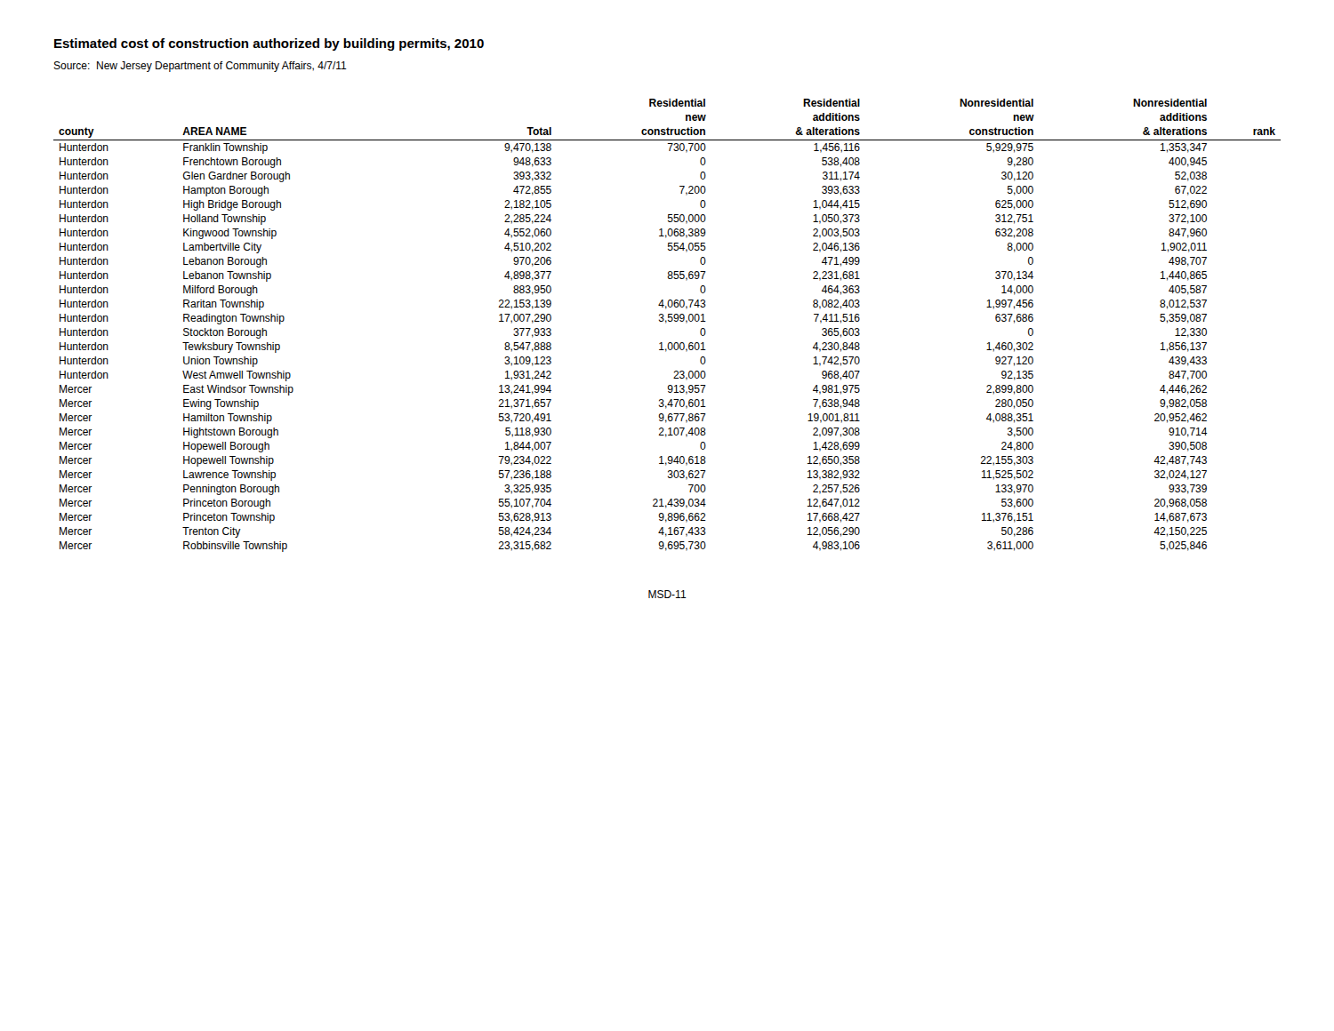Estimated cost of construction authorized by building permits, 2010
Source: New Jersey Department of Community Affairs, 4/7/11
| | | | Residential | Residential | Nonresidential | Nonresidential | |
| --- | --- | --- | --- | --- | --- | --- | --- |
| | | | new | additions | new | additions | |
| county | AREA NAME | Total | construction | & alterations | construction | & alterations | rank |
| Hunterdon | Franklin Township | 9,470,138 | 730,700 | 1,456,116 | 5,929,975 | 1,353,347 | |
| Hunterdon | Frenchtown Borough | 948,633 | 0 | 538,408 | 9,280 | 400,945 | |
| Hunterdon | Glen Gardner Borough | 393,332 | 0 | 311,174 | 30,120 | 52,038 | |
| Hunterdon | Hampton Borough | 472,855 | 7,200 | 393,633 | 5,000 | 67,022 | |
| Hunterdon | High Bridge Borough | 2,182,105 | 0 | 1,044,415 | 625,000 | 512,690 | |
| Hunterdon | Holland Township | 2,285,224 | 550,000 | 1,050,373 | 312,751 | 372,100 | |
| Hunterdon | Kingwood Township | 4,552,060 | 1,068,389 | 2,003,503 | 632,208 | 847,960 | |
| Hunterdon | Lambertville City | 4,510,202 | 554,055 | 2,046,136 | 8,000 | 1,902,011 | |
| Hunterdon | Lebanon Borough | 970,206 | 0 | 471,499 | 0 | 498,707 | |
| Hunterdon | Lebanon Township | 4,898,377 | 855,697 | 2,231,681 | 370,134 | 1,440,865 | |
| Hunterdon | Milford Borough | 883,950 | 0 | 464,363 | 14,000 | 405,587 | |
| Hunterdon | Raritan Township | 22,153,139 | 4,060,743 | 8,082,403 | 1,997,456 | 8,012,537 | |
| Hunterdon | Readington Township | 17,007,290 | 3,599,001 | 7,411,516 | 637,686 | 5,359,087 | |
| Hunterdon | Stockton Borough | 377,933 | 0 | 365,603 | 0 | 12,330 | |
| Hunterdon | Tewksbury Township | 8,547,888 | 1,000,601 | 4,230,848 | 1,460,302 | 1,856,137 | |
| Hunterdon | Union Township | 3,109,123 | 0 | 1,742,570 | 927,120 | 439,433 | |
| Hunterdon | West Amwell Township | 1,931,242 | 23,000 | 968,407 | 92,135 | 847,700 | |
| Mercer | East Windsor Township | 13,241,994 | 913,957 | 4,981,975 | 2,899,800 | 4,446,262 | |
| Mercer | Ewing Township | 21,371,657 | 3,470,601 | 7,638,948 | 280,050 | 9,982,058 | |
| Mercer | Hamilton Township | 53,720,491 | 9,677,867 | 19,001,811 | 4,088,351 | 20,952,462 | |
| Mercer | Hightstown Borough | 5,118,930 | 2,107,408 | 2,097,308 | 3,500 | 910,714 | |
| Mercer | Hopewell Borough | 1,844,007 | 0 | 1,428,699 | 24,800 | 390,508 | |
| Mercer | Hopewell Township | 79,234,022 | 1,940,618 | 12,650,358 | 22,155,303 | 42,487,743 | |
| Mercer | Lawrence Township | 57,236,188 | 303,627 | 13,382,932 | 11,525,502 | 32,024,127 | |
| Mercer | Pennington Borough | 3,325,935 | 700 | 2,257,526 | 133,970 | 933,739 | |
| Mercer | Princeton Borough | 55,107,704 | 21,439,034 | 12,647,012 | 53,600 | 20,968,058 | |
| Mercer | Princeton Township | 53,628,913 | 9,896,662 | 17,668,427 | 11,376,151 | 14,687,673 | |
| Mercer | Trenton City | 58,424,234 | 4,167,433 | 12,056,290 | 50,286 | 42,150,225 | |
| Mercer | Robbinsville Township | 23,315,682 | 9,695,730 | 4,983,106 | 3,611,000 | 5,025,846 | |
MSD-11